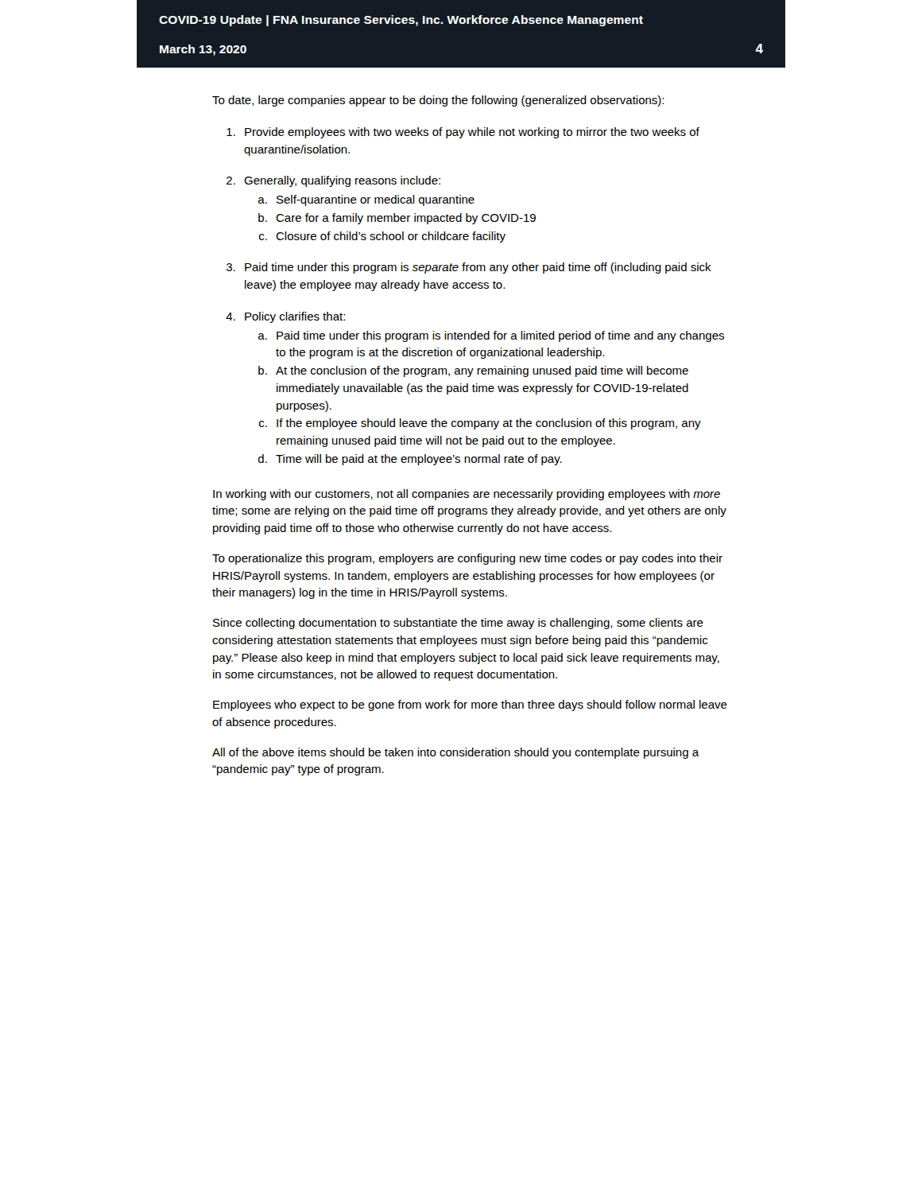COVID-19 Update | FNA Insurance Services, Inc. Workforce Absence Management
March 13, 2020 4
To date, large companies appear to be doing the following (generalized observations):
Provide employees with two weeks of pay while not working to mirror the two weeks of quarantine/isolation.
Generally, qualifying reasons include:
Self-quarantine or medical quarantine
Care for a family member impacted by COVID-19
Closure of child’s school or childcare facility
Paid time under this program is separate from any other paid time off (including paid sick leave) the employee may already have access to.
Policy clarifies that:
Paid time under this program is intended for a limited period of time and any changes to the program is at the discretion of organizational leadership.
At the conclusion of the program, any remaining unused paid time will become immediately unavailable (as the paid time was expressly for COVID-19-related purposes).
If the employee should leave the company at the conclusion of this program, any remaining unused paid time will not be paid out to the employee.
Time will be paid at the employee’s normal rate of pay.
In working with our customers, not all companies are necessarily providing employees with more time; some are relying on the paid time off programs they already provide, and yet others are only providing paid time off to those who otherwise currently do not have access.
To operationalize this program, employers are configuring new time codes or pay codes into their HRIS/Payroll systems. In tandem, employers are establishing processes for how employees (or their managers) log in the time in HRIS/Payroll systems.
Since collecting documentation to substantiate the time away is challenging, some clients are considering attestation statements that employees must sign before being paid this “pandemic pay.” Please also keep in mind that employers subject to local paid sick leave requirements may, in some circumstances, not be allowed to request documentation.
Employees who expect to be gone from work for more than three days should follow normal leave of absence procedures.
All of the above items should be taken into consideration should you contemplate pursuing a “pandemic pay” type of program.